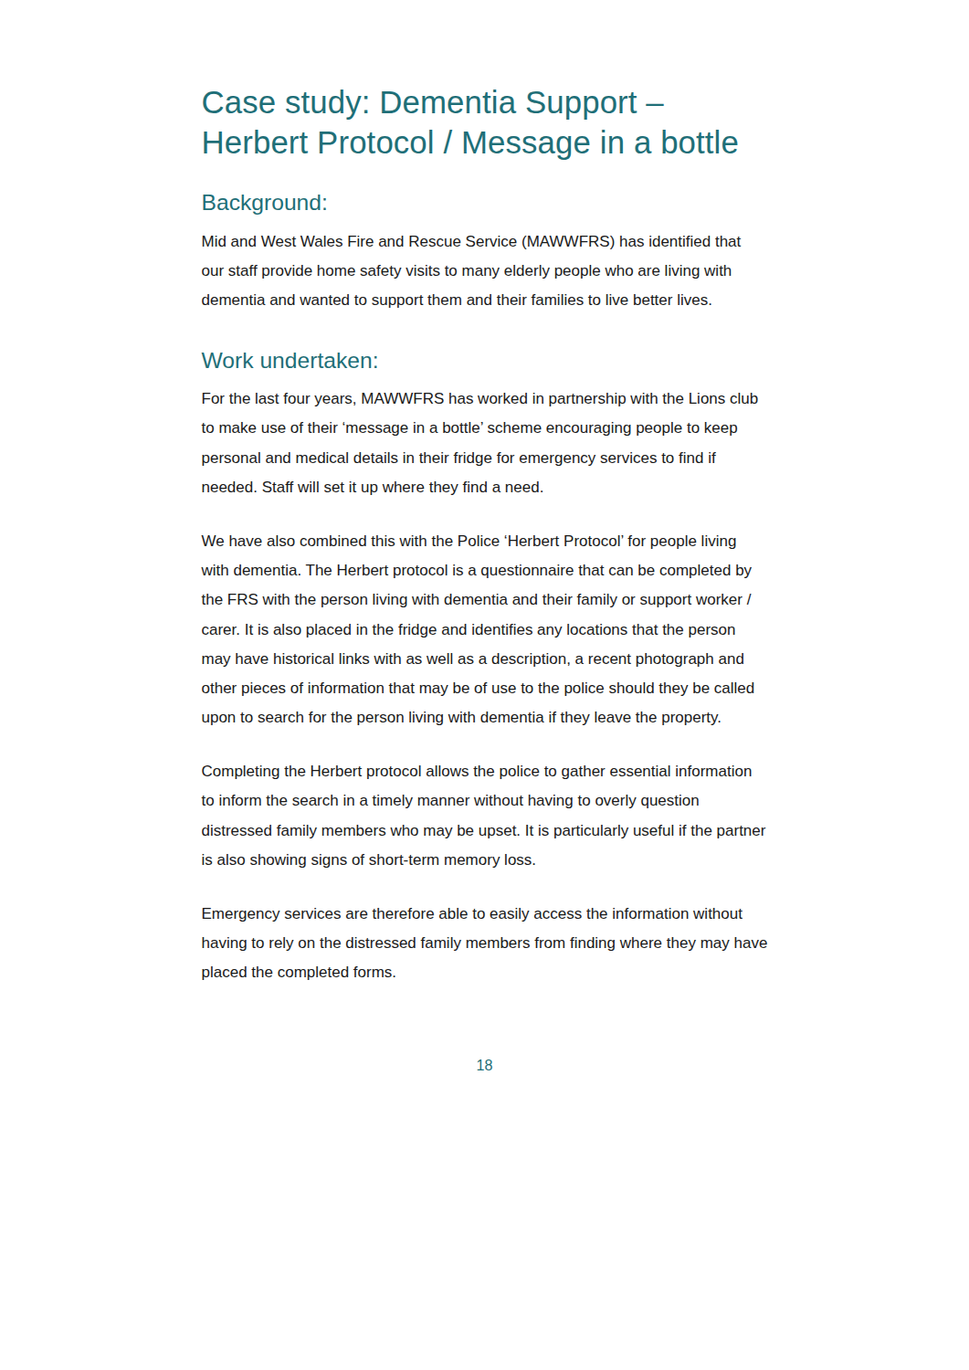Case study: Dementia Support – Herbert Protocol / Message in a bottle
Background:
Mid and West Wales Fire and Rescue Service (MAWWFRS) has identified that our staff provide home safety visits to many elderly people who are living with dementia and wanted to support them and their families to live better lives.
Work undertaken:
For the last four years, MAWWFRS has worked in partnership with the Lions club to make use of their ‘message in a bottle’ scheme encouraging people to keep personal and medical details in their fridge for emergency services to find if needed. Staff will set it up where they find a need.
We have also combined this with the Police ‘Herbert Protocol’ for people living with dementia. The Herbert protocol is a questionnaire that can be completed by the FRS with the person living with dementia and their family or support worker / carer. It is also placed in the fridge and identifies any locations that the person may have historical links with as well as a description, a recent photograph and other pieces of information that may be of use to the police should they be called upon to search for the person living with dementia if they leave the property.
Completing the Herbert protocol allows the police to gather essential information to inform the search in a timely manner without having to overly question distressed family members who may be upset. It is particularly useful if the partner is also showing signs of short-term memory loss.
Emergency services are therefore able to easily access the information without having to rely on the distressed family members from finding where they may have placed the completed forms.
18